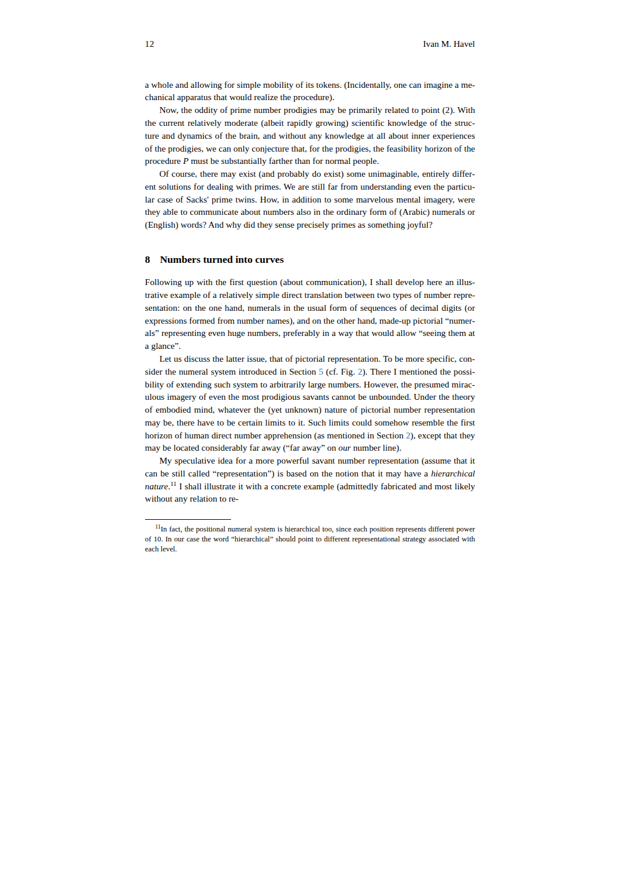12 Ivan M. Havel
a whole and allowing for simple mobility of its tokens. (Incidentally, one can imagine a mechanical apparatus that would realize the procedure).
Now, the oddity of prime number prodigies may be primarily related to point (2). With the current relatively moderate (albeit rapidly growing) scientific knowledge of the structure and dynamics of the brain, and without any knowledge at all about inner experiences of the prodigies, we can only conjecture that, for the prodigies, the feasibility horizon of the procedure P must be substantially farther than for normal people.
Of course, there may exist (and probably do exist) some unimaginable, entirely different solutions for dealing with primes. We are still far from understanding even the particular case of Sacks' prime twins. How, in addition to some marvelous mental imagery, were they able to communicate about numbers also in the ordinary form of (Arabic) numerals or (English) words? And why did they sense precisely primes as something joyful?
8 Numbers turned into curves
Following up with the first question (about communication), I shall develop here an illustrative example of a relatively simple direct translation between two types of number representation: on the one hand, numerals in the usual form of sequences of decimal digits (or expressions formed from number names), and on the other hand, made-up pictorial “numerals” representing even huge numbers, preferably in a way that would allow “seeing them at a glance”.
Let us discuss the latter issue, that of pictorial representation. To be more specific, consider the numeral system introduced in Section 5 (cf. Fig. 2). There I mentioned the possibility of extending such system to arbitrarily large numbers. However, the presumed miraculous imagery of even the most prodigious savants cannot be unbounded. Under the theory of embodied mind, whatever the (yet unknown) nature of pictorial number representation may be, there have to be certain limits to it. Such limits could somehow resemble the first horizon of human direct number apprehension (as mentioned in Section 2), except that they may be located considerably far away (“far away” on our number line).
My speculative idea for a more powerful savant number representation (assume that it can be still called “representation”) is based on the notion that it may have a hierarchical nature.11 I shall illustrate it with a concrete example (admittedly fabricated and most likely without any relation to re-
11In fact, the positional numeral system is hierarchical too, since each position represents different power of 10. In our case the word “hierarchical” should point to different representational strategy associated with each level.